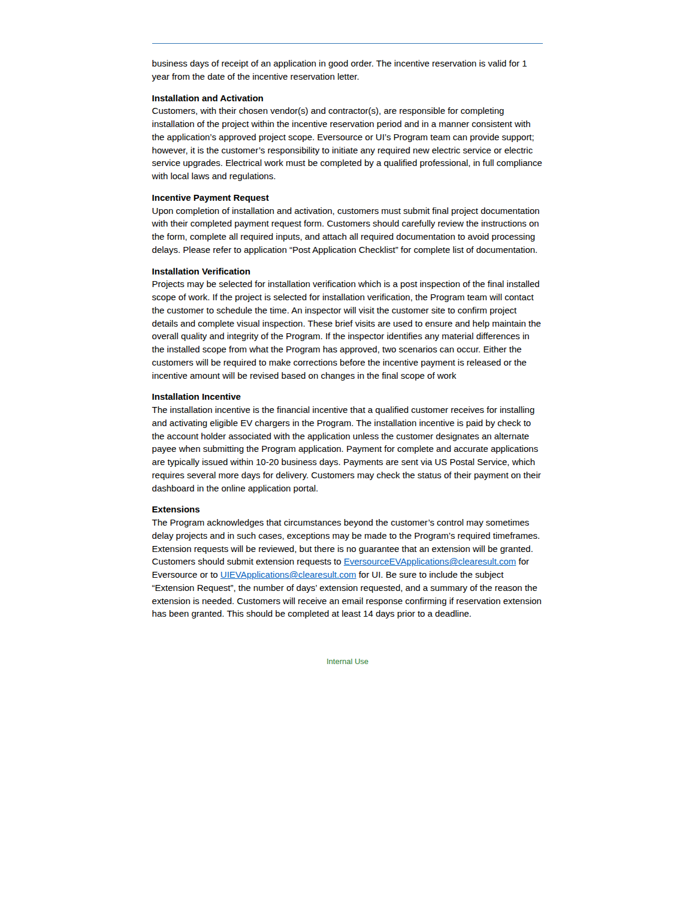business days of receipt of an application in good order. The incentive reservation is valid for 1 year from the date of the incentive reservation letter.
Installation and Activation
Customers, with their chosen vendor(s) and contractor(s), are responsible for completing installation of the project within the incentive reservation period and in a manner consistent with the application’s approved project scope. Eversource or UI’s Program team can provide support; however, it is the customer’s responsibility to initiate any required new electric service or electric service upgrades. Electrical work must be completed by a qualified professional, in full compliance with local laws and regulations.
Incentive Payment Request
Upon completion of installation and activation, customers must submit final project documentation with their completed payment request form. Customers should carefully review the instructions on the form, complete all required inputs, and attach all required documentation to avoid processing delays. Please refer to application “Post Application Checklist” for complete list of documentation.
Installation Verification
Projects may be selected for installation verification which is a post inspection of the final installed scope of work. If the project is selected for installation verification, the Program team will contact the customer to schedule the time. An inspector will visit the customer site to confirm project details and complete visual inspection. These brief visits are used to ensure and help maintain the overall quality and integrity of the Program. If the inspector identifies any material differences in the installed scope from what the Program has approved, two scenarios can occur. Either the customers will be required to make corrections before the incentive payment is released or the incentive amount will be revised based on changes in the final scope of work
Installation Incentive
The installation incentive is the financial incentive that a qualified customer receives for installing and activating eligible EV chargers in the Program. The installation incentive is paid by check to the account holder associated with the application unless the customer designates an alternate payee when submitting the Program application. Payment for complete and accurate applications are typically issued within 10-20 business days. Payments are sent via US Postal Service, which requires several more days for delivery. Customers may check the status of their payment on their dashboard in the online application portal.
Extensions
The Program acknowledges that circumstances beyond the customer’s control may sometimes delay projects and in such cases, exceptions may be made to the Program’s required timeframes. Extension requests will be reviewed, but there is no guarantee that an extension will be granted. Customers should submit extension requests to EversourceEVApplications@clearesult.com for Eversource or to UIEVApplications@clearesult.com for UI. Be sure to include the subject “Extension Request”, the number of days’ extension requested, and a summary of the reason the extension is needed. Customers will receive an email response confirming if reservation extension has been granted. This should be completed at least 14 days prior to a deadline.
Internal Use